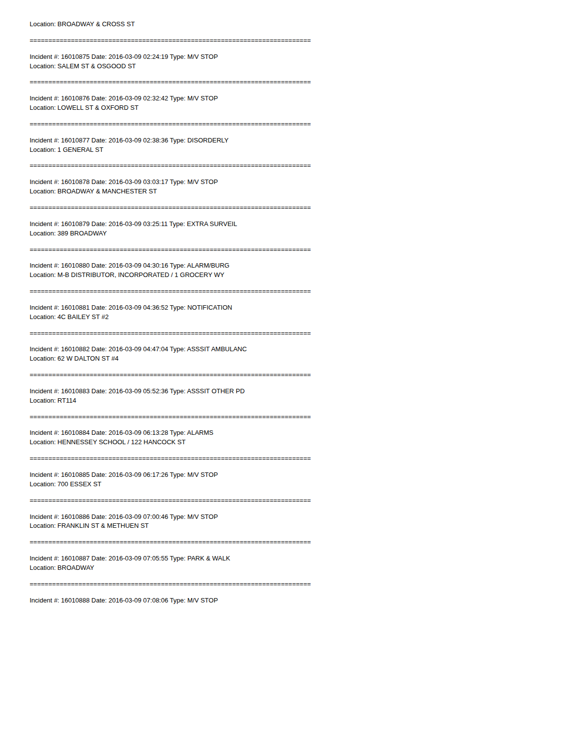Location: BROADWAY & CROSS ST
===========================================================================
Incident #: 16010875 Date: 2016-03-09 02:24:19 Type: M/V STOP
Location: SALEM ST & OSGOOD ST
===========================================================================
Incident #: 16010876 Date: 2016-03-09 02:32:42 Type: M/V STOP
Location: LOWELL ST & OXFORD ST
===========================================================================
Incident #: 16010877 Date: 2016-03-09 02:38:36 Type: DISORDERLY
Location: 1 GENERAL ST
===========================================================================
Incident #: 16010878 Date: 2016-03-09 03:03:17 Type: M/V STOP
Location: BROADWAY & MANCHESTER ST
===========================================================================
Incident #: 16010879 Date: 2016-03-09 03:25:11 Type: EXTRA SURVEIL
Location: 389 BROADWAY
===========================================================================
Incident #: 16010880 Date: 2016-03-09 04:30:16 Type: ALARM/BURG
Location: M-B DISTRIBUTOR, INCORPORATED / 1 GROCERY WY
===========================================================================
Incident #: 16010881 Date: 2016-03-09 04:36:52 Type: NOTIFICATION
Location: 4C BAILEY ST #2
===========================================================================
Incident #: 16010882 Date: 2016-03-09 04:47:04 Type: ASSSIT AMBULANC
Location: 62 W DALTON ST #4
===========================================================================
Incident #: 16010883 Date: 2016-03-09 05:52:36 Type: ASSSIT OTHER PD
Location: RT114
===========================================================================
Incident #: 16010884 Date: 2016-03-09 06:13:28 Type: ALARMS
Location: HENNESSEY SCHOOL / 122 HANCOCK ST
===========================================================================
Incident #: 16010885 Date: 2016-03-09 06:17:26 Type: M/V STOP
Location: 700 ESSEX ST
===========================================================================
Incident #: 16010886 Date: 2016-03-09 07:00:46 Type: M/V STOP
Location: FRANKLIN ST & METHUEN ST
===========================================================================
Incident #: 16010887 Date: 2016-03-09 07:05:55 Type: PARK & WALK
Location: BROADWAY
===========================================================================
Incident #: 16010888 Date: 2016-03-09 07:08:06 Type: M/V STOP